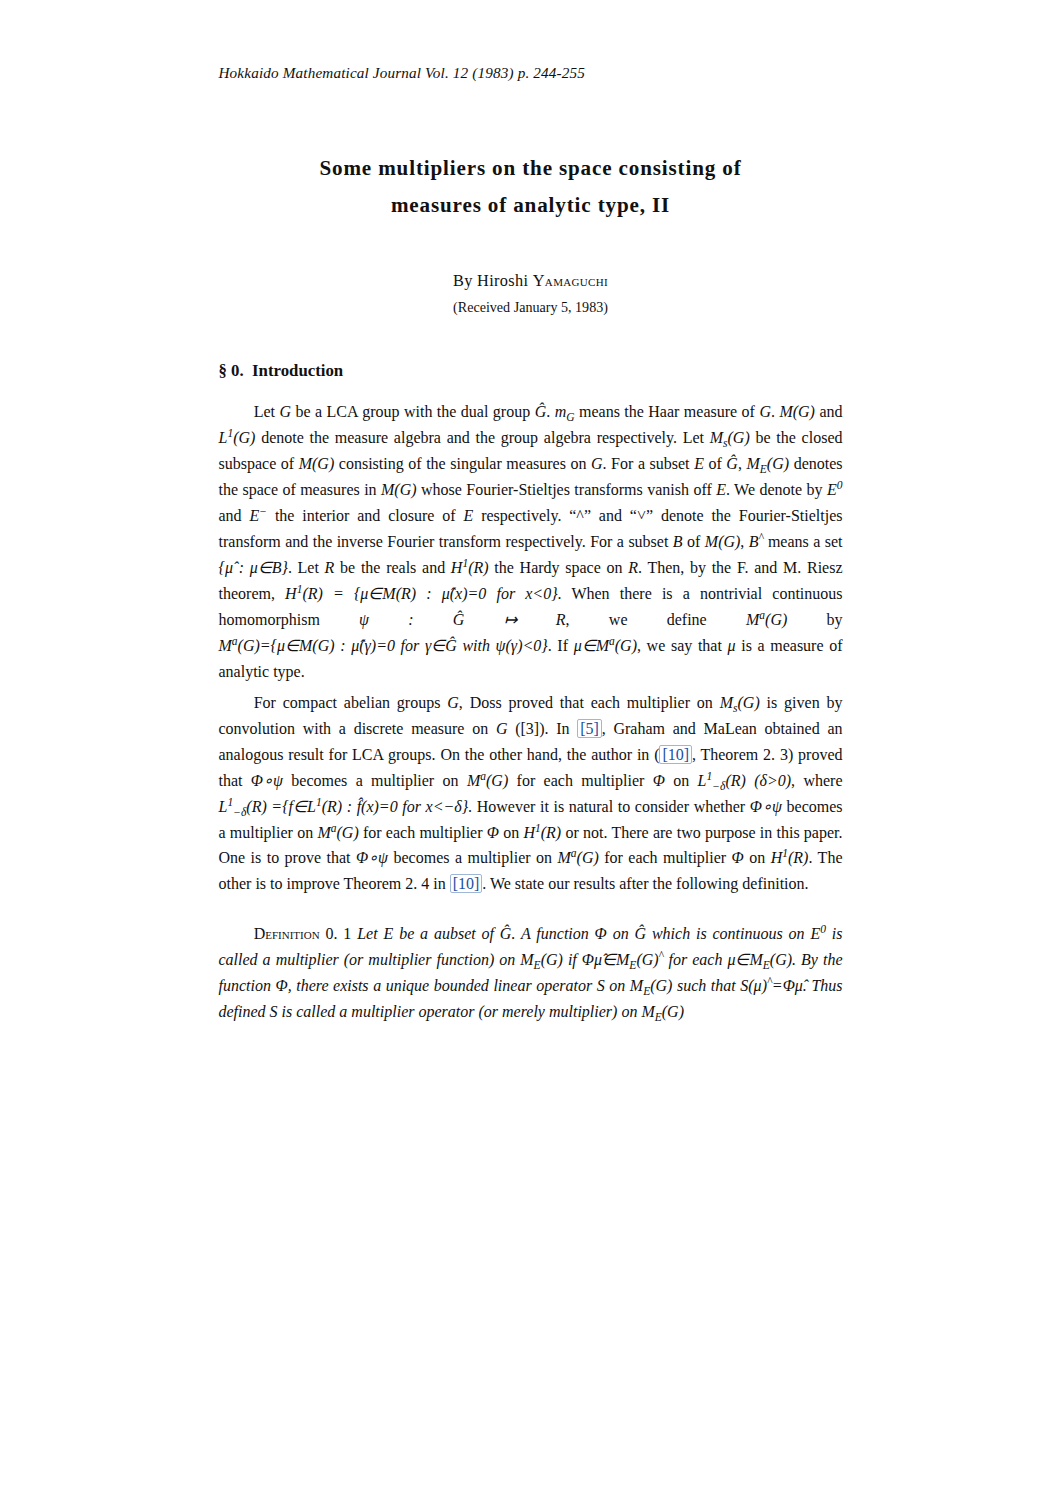Hokkaido Mathematical Journal Vol. 12 (1983) p. 244-255
Some multipliers on the space consisting of
measures of analytic type, II
By Hiroshi Yamaguchi
(Received January 5, 1983)
§ 0. Introduction
Let G be a LCA group with the dual group Ĝ. mG means the Haar measure of G. M(G) and L1(G) denote the measure algebra and the group algebra respectively. Let Ms(G) be the closed subspace of M(G) consisting of the singular measures on G. For a subset E of Ĝ, ME(G) denotes the space of measures in M(G) whose Fourier-Stieltjes transforms vanish off E. We denote by E0 and E− the interior and closure of E respectively. “^” and “˅” denote the Fourier-Stieltjes transform and the inverse Fourier transform respectively. For a subset B of M(G), B^ means a set {μ̂ : μ∈B}. Let R be the reals and H1(R) the Hardy space on R. Then, by the F. and M. Riesz theorem, H1(R) = {μ∈M(R) : μ̂(x)=0 for x<0}. When there is a nontrivial continuous homomorphism ψ : Ĝ ↦ R, we define Ma(G) by Ma(G)={μ∈M(G) : μ̂(γ)=0 for γ∈Ĝ with ψ(γ)<0}. If μ∈Ma(G), we say that μ is a measure of analytic type.
For compact abelian groups G, Doss proved that each multiplier on Ms(G) is given by convolution with a discrete measure on G ([3]). In [5], Graham and MaLean obtained an analogous result for LCA groups. On the other hand, the author in ([10], Theorem 2. 3) proved that Φ∘ψ becomes a multiplier on Ma(G) for each multiplier Φ on L1−δ(R) (δ>0), where L1−δ(R) ={f∈L1(R) : f̂(x)=0 for x<−δ}. However it is natural to consider whether Φ∘ψ becomes a multiplier on Ma(G) for each multiplier Φ on H1(R) or not. There are two purpose in this paper. One is to prove that Φ∘ψ becomes a multiplier on Ma(G) for each multiplier Φ on H1(R). The other is to improve Theorem 2. 4 in [10]. We state our results after the following definition.
Definition 0. 1 Let E be a aubset of Ĝ. A function Φ on Ĝ which is continuous on E0 is called a multiplier (or multiplier function) on ME(G) if Φμ̂∈ME(G)^ for each μ∈ME(G). By the function Φ, there exists a unique bounded linear operator S on ME(G) such that S(μ)^=Φμ̂. Thus defined S is called a multiplier operator (or merely multiplier) on ME(G)